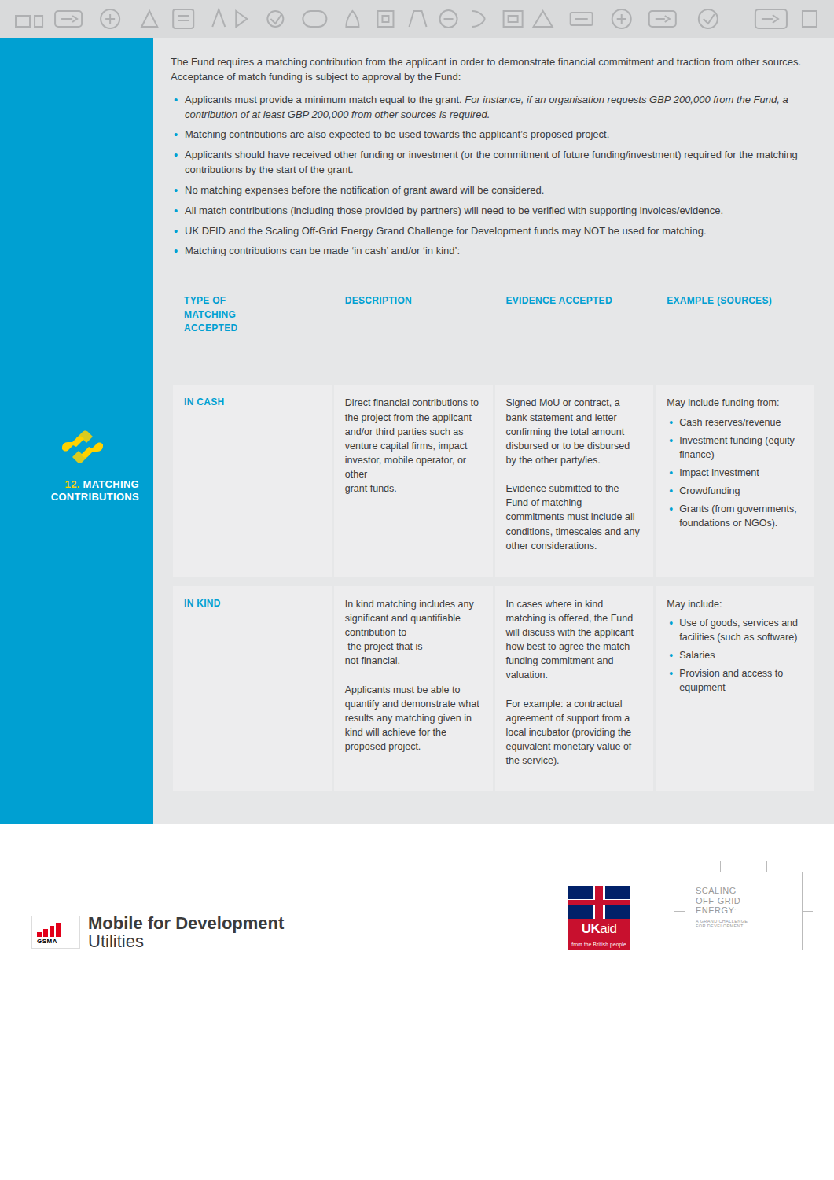12. MATCHING
CONTRIBUTIONS
The Fund requires a matching contribution from the applicant in order to demonstrate financial commitment and traction from other sources. Acceptance of match funding is subject to approval by the Fund:
Applicants must provide a minimum match equal to the grant. For instance, if an organisation requests GBP 200,000 from the Fund, a contribution of at least GBP 200,000 from other sources is required.
Matching contributions are also expected to be used towards the applicant’s proposed project.
Applicants should have received other funding or investment (or the commitment of future funding/investment) required for the matching contributions by the start of the grant.
No matching expenses before the notification of grant award will be considered.
All match contributions (including those provided by partners) will need to be verified with supporting invoices/evidence.
UK DFID and the Scaling Off-Grid Energy Grand Challenge for Development funds may NOT be used for matching.
Matching contributions can be made ‘in cash’ and/or ‘in kind’:
| TYPE OF MATCHING ACCEPTED | DESCRIPTION | EVIDENCE ACCEPTED | EXAMPLE (SOURCES) |
| --- | --- | --- | --- |
| IN CASH | Direct financial contributions to the project from the applicant and/or third parties such as venture capital firms, impact investor, mobile operator, or other grant funds. | Signed MoU or contract, a bank statement and letter confirming the total amount disbursed or to be disbursed by the other party/ies. Evidence submitted to the Fund of matching commitments must include all conditions, timescales and any other considerations. | May include funding from: Cash reserves/revenue Investment funding (equity finance) Impact investment Crowdfunding Grants (from governments, foundations or NGOs). |
| IN KIND | In kind matching includes any significant and quantifiable contribution to the project that is not financial. Applicants must be able to quantify and demonstrate what results any matching given in kind will achieve for the proposed project. | In cases where in kind matching is offered, the Fund will discuss with the applicant how best to agree the match funding commitment and valuation. For example: a contractual agreement of support from a local incubator (providing the equivalent monetary value of the service). | May include: Use of goods, services and facilities (such as software) Salaries Provision and access to equipment |
GSMA
Mobile for Development
Utilities
UKaid
from the British people
SCALING
OFF-GRID
ENERGY: A GRAND CHALLENGE
FOR DEVELOPMENT